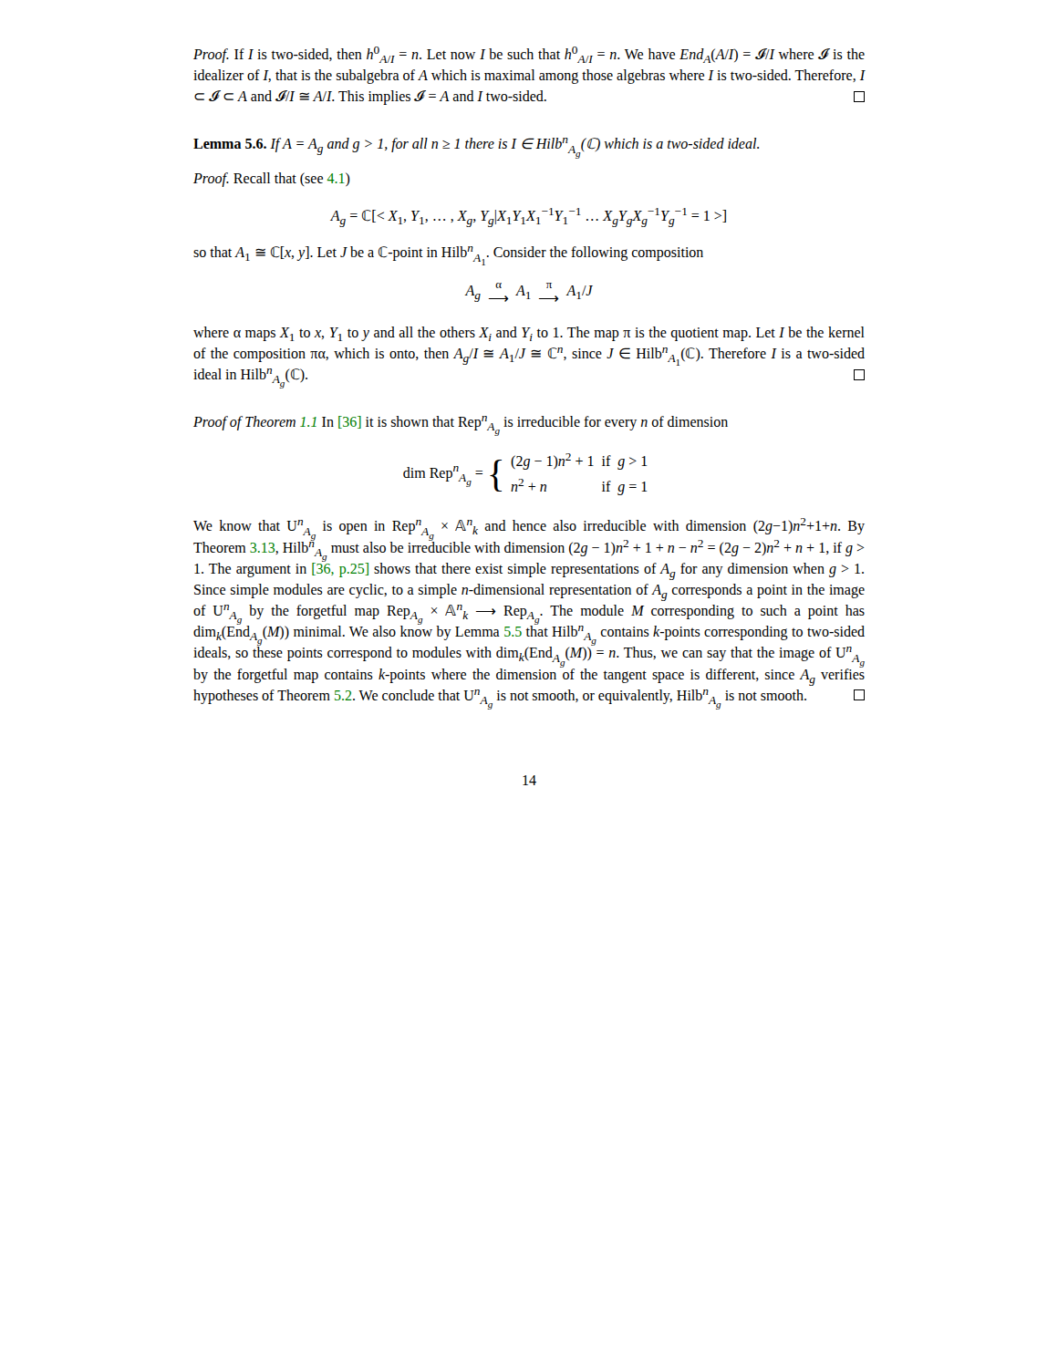Proof. If I is two-sided, then h0A/I = n. Let now I be such that h0A/I = n. We have EndA(A/I) = 𝓘/I where 𝓘 is the idealizer of I, that is the subalgebra of A which is maximal among those algebras where I is two-sided. Therefore, I ⊂ 𝓘 ⊂ A and 𝓘/I ≅ A/I. This implies 𝓘 = A and I two-sided.
Lemma 5.6. If A = Ag and g > 1, for all n ≥ 1 there is I ∈ HilbnAg(ℂ) which is a two-sided ideal.
Proof. Recall that (see 4.1)
Ag = ℂ[< X1, Y1, … , Xg, Yg|X1Y1X1−1Y1−1 … Xg Yg Xg−1Yg−1 = 1 >]
so that A1 ≅ ℂ[x, y]. Let J be a ℂ-point in HilbnA1. Consider the following composition
Ag α⟶ A1 π⟶ A1/J
where α maps X1 to x, Y1 to y and all the others Xi and Yi to 1. The map π is the quotient map. Let I be the kernel of the composition πα, which is onto, then Ag/I ≅ A1/J ≅ ℂn, since J ∈ HilbnA1(ℂ). Therefore I is a two-sided ideal in HilbnAg(ℂ).
Proof of Theorem 1.1 In [36] it is shown that RepnAg is irreducible for every n of dimension
dim RepnAg = {
| (2 g − 1) n 2 + 1 | if g > 1 |
| n 2 + n | if g = 1 |
We know that UnAg is open in RepnAg × 𝔸nk and hence also irreducible with dimension (2g−1)n2+1+n. By Theorem 3.13, HilbnAg must also be irreducible with dimension (2g − 1)n2 + 1 + n − n2 = (2g − 2)n2 + n + 1, if g > 1. The argument in [36, p.25] shows that there exist simple representations of Ag for any dimension when g > 1. Since simple modules are cyclic, to a simple n-dimensional representation of Ag corresponds a point in the image of UnAg by the forgetful map RepAg × 𝔸nk ⟶ RepAg. The module M corresponding to such a point has dimk(EndAg(M)) minimal. We also know by Lemma 5.5 that HilbnAg contains k-points corresponding to two-sided ideals, so these points correspond to modules with dimk(EndAg(M)) = n. Thus, we can say that the image of UnAg by the forgetful map contains k-points where the dimension of the tangent space is different, since Ag verifies hypotheses of Theorem 5.2. We conclude that UnAg is not smooth, or equivalently, HilbnAg is not smooth.
14